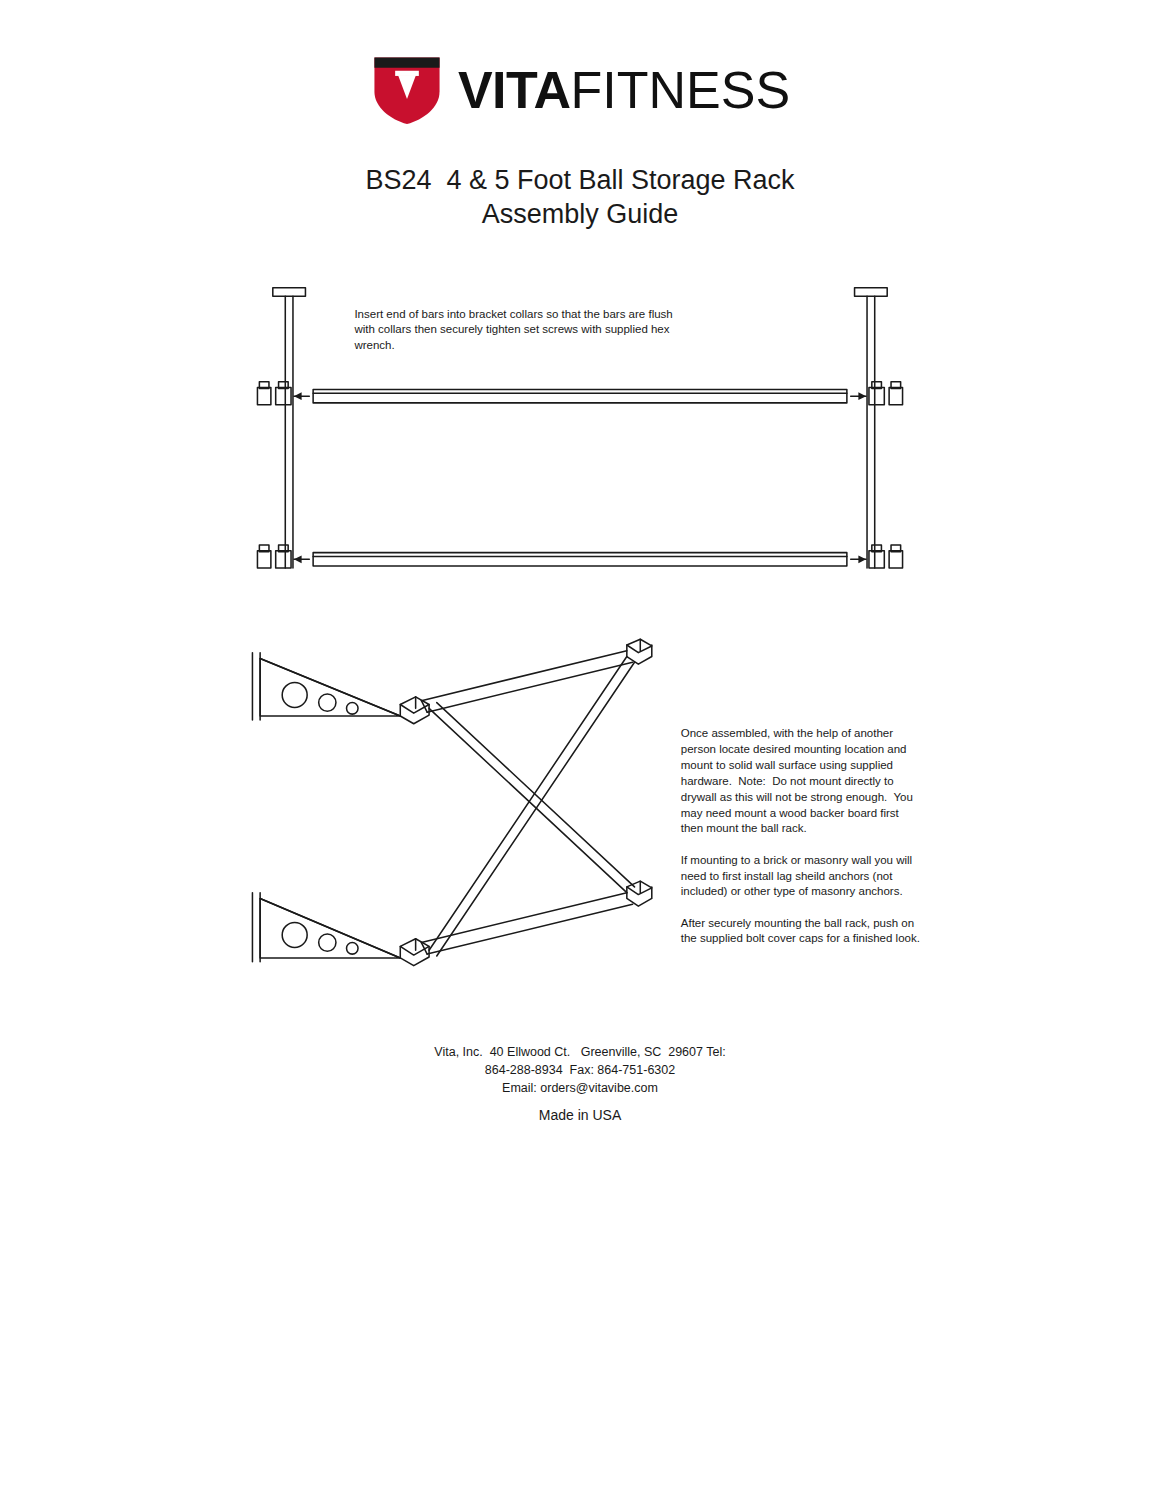VITA FITNESS
BS24 4 & 5 Foot Ball Storage Rack
Assembly Guide
Insert end of bars into bracket collars so that the bars are flush with collars then securely tighten set screws with supplied hex wrench.
Once assembled, with the help of another person locate desired mounting location and mount to solid wall surface using supplied hardware. Note: Do not mount directly to drywall as this will not be strong enough. You may need mount a wood backer board first then mount the ball rack.
If mounting to a brick or masonry wall you will need to first install lag sheild anchors (not included) or other type of masonry anchors.
After securely mounting the ball rack, push on the supplied bolt cover caps for a finished look.
Vita, Inc. 40 Ellwood Ct. Greenville, SC 29607 Tel:
864-288-8934 Fax: 864-751-6302
Email: orders@vitavibe.com
Made in USA